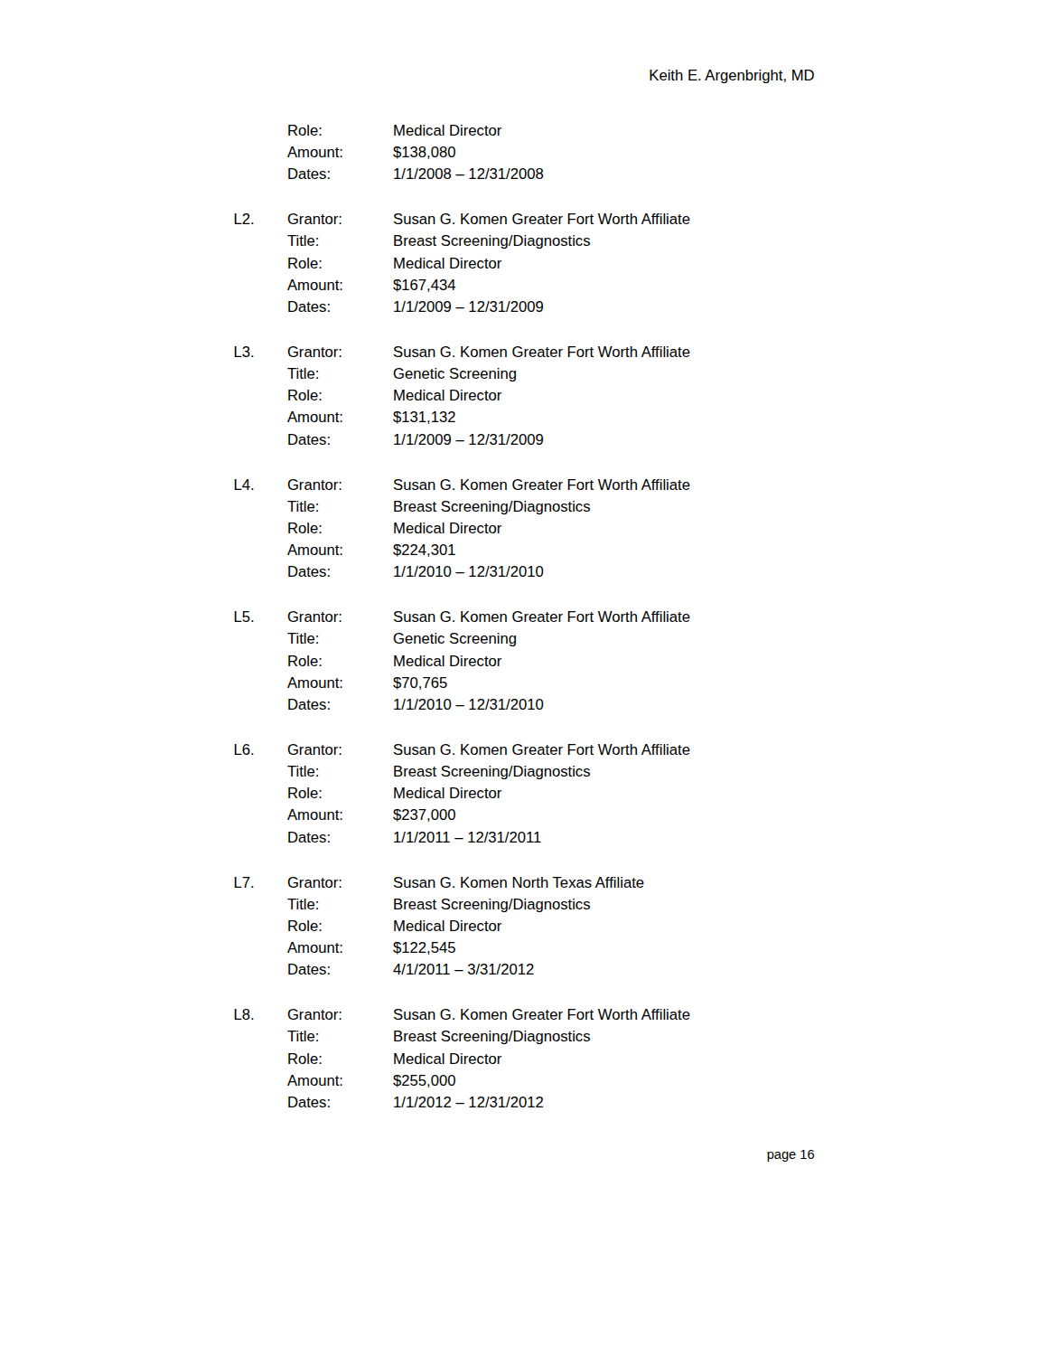Keith E. Argenbright, MD
| | Role: | Medical Director |
| | Amount: | $138,080 |
| | Dates: | 1/1/2008 – 12/31/2008 |
| L2. | Grantor: | Susan G. Komen Greater Fort Worth Affiliate |
| | Title: | Breast Screening/Diagnostics |
| | Role: | Medical Director |
| | Amount: | $167,434 |
| | Dates: | 1/1/2009 – 12/31/2009 |
| L3. | Grantor: | Susan G. Komen Greater Fort Worth Affiliate |
| | Title: | Genetic Screening |
| | Role: | Medical Director |
| | Amount: | $131,132 |
| | Dates: | 1/1/2009 – 12/31/2009 |
| L4. | Grantor: | Susan G. Komen Greater Fort Worth Affiliate |
| | Title: | Breast Screening/Diagnostics |
| | Role: | Medical Director |
| | Amount: | $224,301 |
| | Dates: | 1/1/2010 – 12/31/2010 |
| L5. | Grantor: | Susan G. Komen Greater Fort Worth Affiliate |
| | Title: | Genetic Screening |
| | Role: | Medical Director |
| | Amount: | $70,765 |
| | Dates: | 1/1/2010 – 12/31/2010 |
| L6. | Grantor: | Susan G. Komen Greater Fort Worth Affiliate |
| | Title: | Breast Screening/Diagnostics |
| | Role: | Medical Director |
| | Amount: | $237,000 |
| | Dates: | 1/1/2011 – 12/31/2011 |
| L7. | Grantor: | Susan G. Komen North Texas Affiliate |
| | Title: | Breast Screening/Diagnostics |
| | Role: | Medical Director |
| | Amount: | $122,545 |
| | Dates: | 4/1/2011 – 3/31/2012 |
| L8. | Grantor: | Susan G. Komen Greater Fort Worth Affiliate |
| | Title: | Breast Screening/Diagnostics |
| | Role: | Medical Director |
| | Amount: | $255,000 |
| | Dates: | 1/1/2012 – 12/31/2012 |
page 16